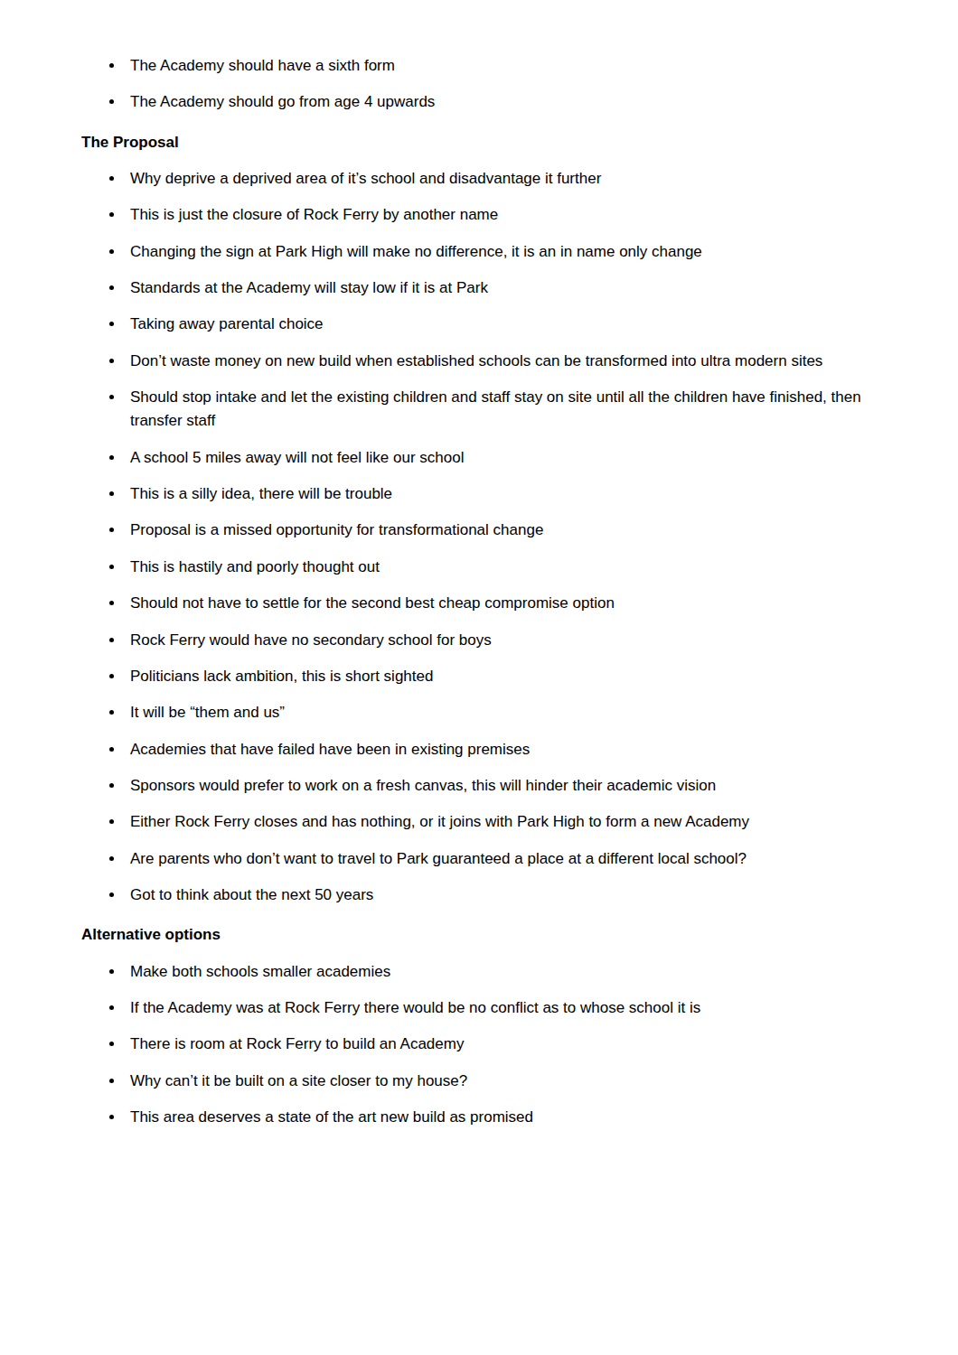The Academy should have a sixth form
The Academy should go from age 4 upwards
The Proposal
Why deprive a deprived area of it’s school and disadvantage it further
This is just the closure of Rock Ferry by another name
Changing the sign at Park High will make no difference, it is an in name only change
Standards at the Academy will stay low if it is at Park
Taking away parental choice
Don’t waste money on new build when established schools can be transformed into ultra modern sites
Should stop intake and let the existing children and staff stay on site until all the children have finished, then transfer staff
A school 5 miles away will not feel like our school
This is a silly idea, there will be trouble
Proposal is a missed opportunity for transformational change
This is hastily and poorly thought out
Should not have to settle for the second best cheap compromise option
Rock Ferry would have no secondary school for boys
Politicians lack ambition, this is short sighted
It will be “them and us”
Academies that have failed have been in existing premises
Sponsors would prefer to work on a fresh canvas, this will hinder their academic vision
Either Rock Ferry closes and has nothing, or it joins with Park High to form a new Academy
Are parents who don’t want to travel to Park guaranteed a place at a different local school?
Got to think about the next 50 years
Alternative options
Make both schools smaller academies
If the Academy was at Rock Ferry there would be no conflict as to whose school it is
There is room at Rock Ferry to build an Academy
Why can’t it be built on a site closer to my house?
This area deserves a state of the art new build as promised